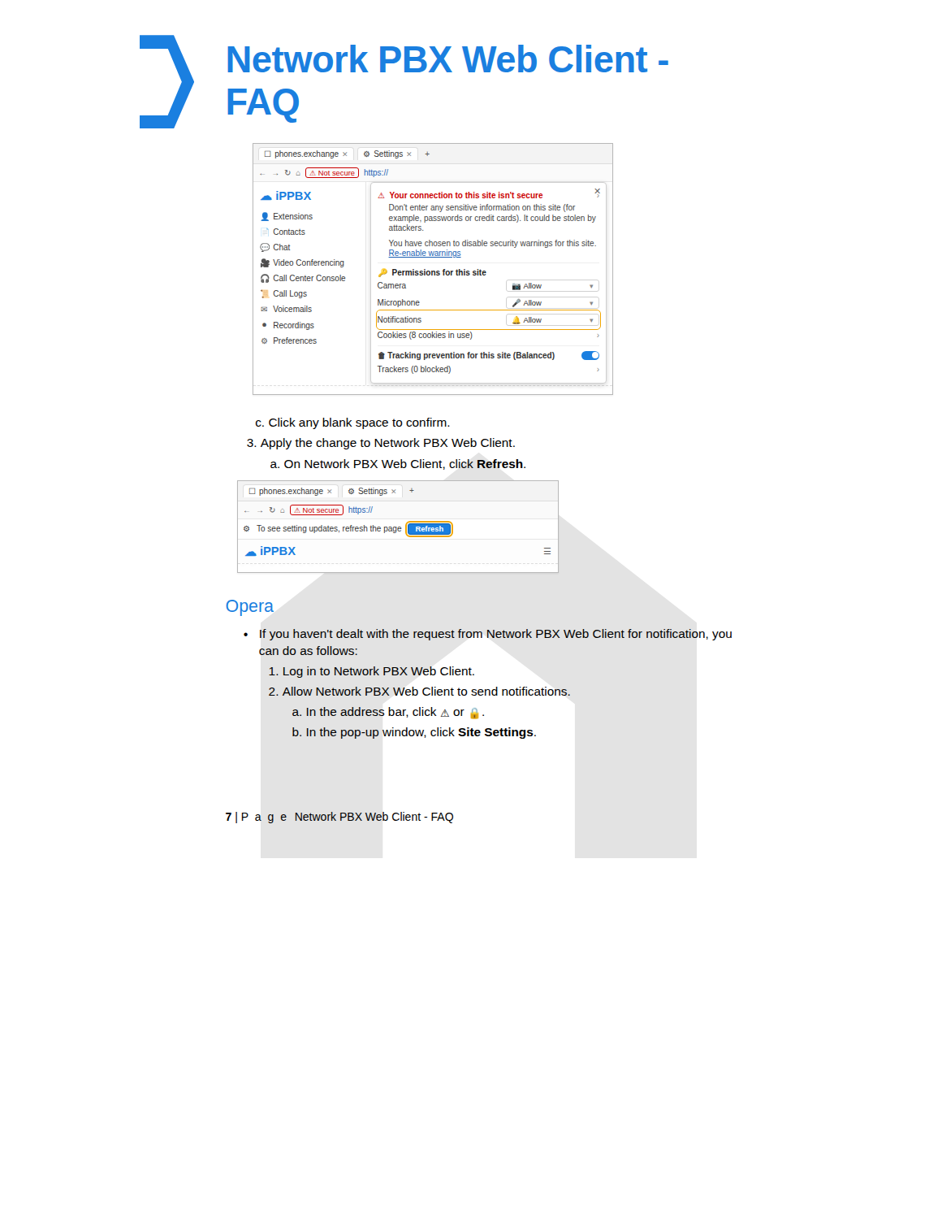Network PBX Web Client - FAQ
☐ phones.exchange ✕ ⚙ Settings ✕ +
← → ↻ ⌂ ⚠ Not secure https://
☁ iPPBX
👤 Extensions
📄 Contacts
💬 Chat
🎥 Video Conferencing
🎧 Call Center Console
📜 Call Logs
✉ Voicemails
⏺ Recordings
⚙ Preferences
☰
✕
⚠
Your connection to this site isn't secure
›
Don't enter any sensitive information on this site (for example, passwords or credit cards). It could be stolen by attackers.
You have chosen to disable security warnings for this site. Re-enable warnings
🔑 Permissions for this site
Camera 📷 Allow▾
Microphone 🎤 Allow▾
Notifications 🔔 Allow▾
Cookies (8 cookies in use) ›
🗑 Tracking prevention for this site (Balanced)
Trackers (0 blocked) ›
Click any blank space to confirm.
Apply the change to Network PBX Web Client.
On Network PBX Web Client, click Refresh.
☐ phones.exchange ✕ ⚙ Settings ✕ +
← → ↻ ⌂ ⚠ Not secure https://
⚙ To see setting updates, refresh the page Refresh
☁ iPPBX ☰
Opera
If you haven't dealt with the request from Network PBX Web Client for notification, you can do as follows:
Log in to Network PBX Web Client.
Allow Network PBX Web Client to send notifications.
In the address bar, click ⚠ or 🔒.
In the pop-up window, click Site Settings.
7 | P a g e Network PBX Web Client - FAQ